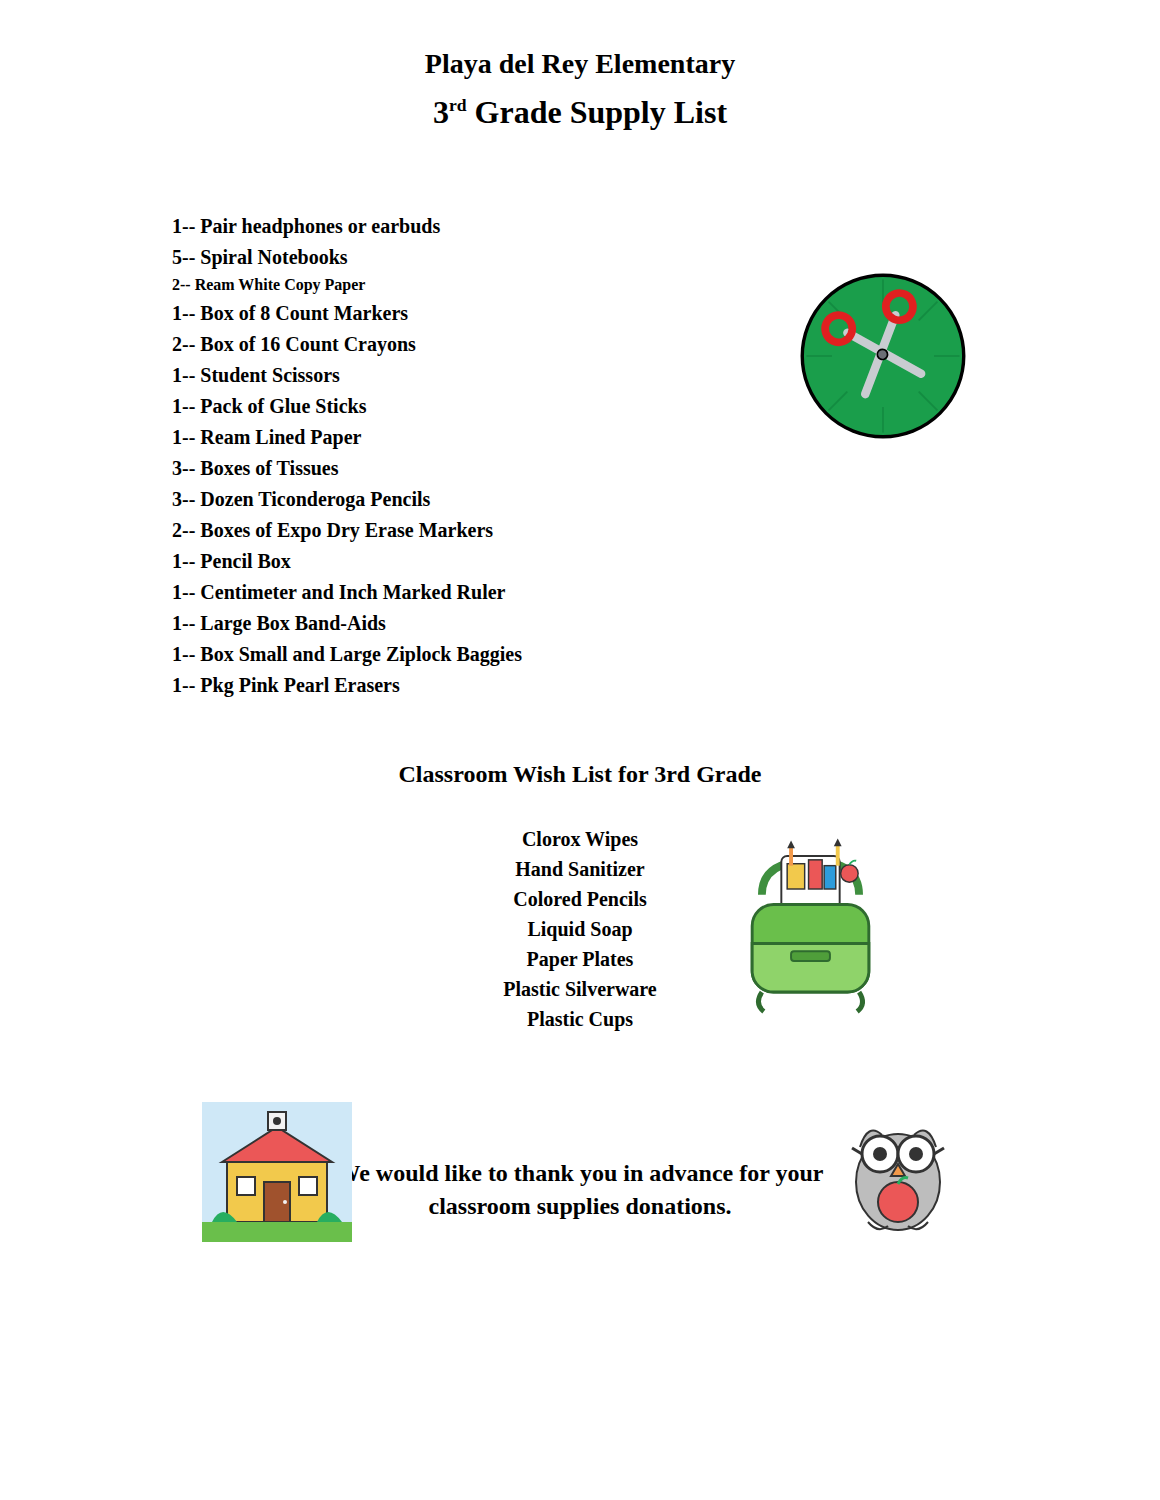Playa del Rey Elementary
3rd Grade Supply List
1-- Pair headphones or earbuds
5-- Spiral Notebooks
2-- Ream White Copy Paper
1-- Box of 8 Count Markers
2-- Box of 16 Count Crayons
1-- Student Scissors
1-- Pack of Glue Sticks
1-- Ream Lined Paper
3-- Boxes of Tissues
3-- Dozen Ticonderoga Pencils
2-- Boxes of Expo Dry Erase Markers
1-- Pencil Box
1-- Centimeter and Inch Marked Ruler
1-- Large Box Band-Aids
1-- Box Small and Large Ziplock Baggies
1-- Pkg Pink Pearl Erasers
Classroom Wish List for 3rd Grade
Clorox Wipes
Hand Sanitizer
Colored Pencils
Liquid Soap
Paper Plates
Plastic Silverware
Plastic Cups
We would like to thank you in advance for your classroom supplies donations.